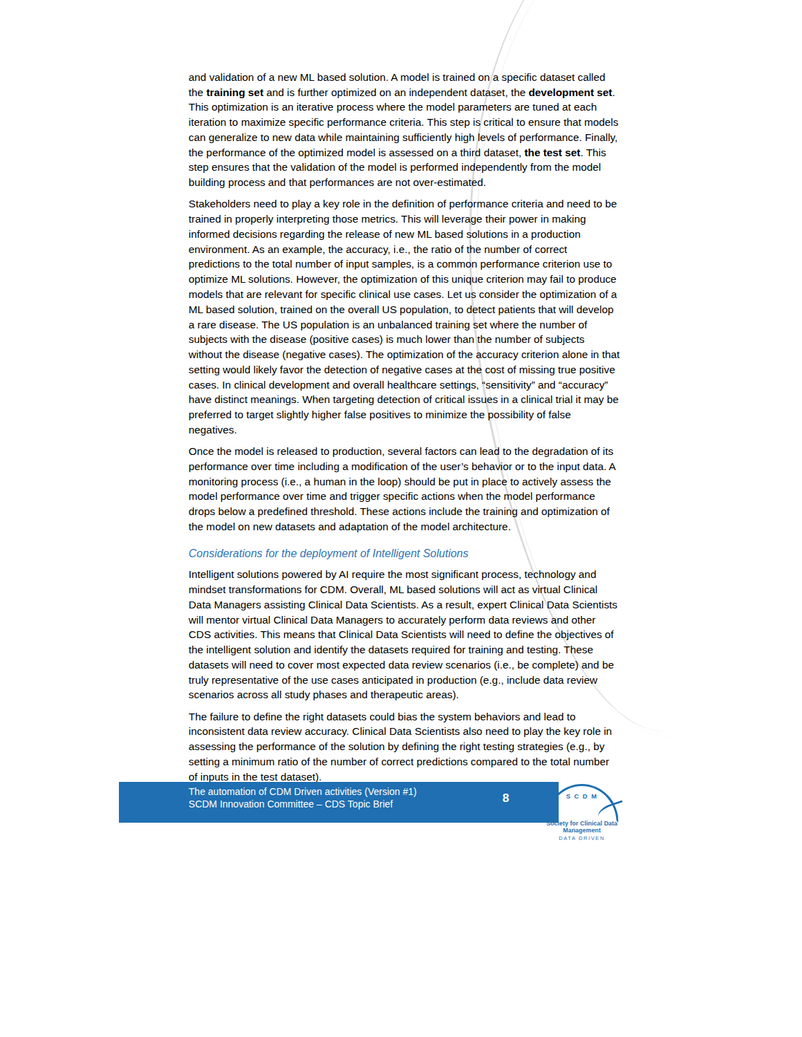and validation of a new ML based solution. A model is trained on a specific dataset called the training set and is further optimized on an independent dataset, the development set. This optimization is an iterative process where the model parameters are tuned at each iteration to maximize specific performance criteria. This step is critical to ensure that models can generalize to new data while maintaining sufficiently high levels of performance. Finally, the performance of the optimized model is assessed on a third dataset, the test set. This step ensures that the validation of the model is performed independently from the model building process and that performances are not over-estimated.
Stakeholders need to play a key role in the definition of performance criteria and need to be trained in properly interpreting those metrics. This will leverage their power in making informed decisions regarding the release of new ML based solutions in a production environment. As an example, the accuracy, i.e., the ratio of the number of correct predictions to the total number of input samples, is a common performance criterion use to optimize ML solutions. However, the optimization of this unique criterion may fail to produce models that are relevant for specific clinical use cases. Let us consider the optimization of a ML based solution, trained on the overall US population, to detect patients that will develop a rare disease. The US population is an unbalanced training set where the number of subjects with the disease (positive cases) is much lower than the number of subjects without the disease (negative cases). The optimization of the accuracy criterion alone in that setting would likely favor the detection of negative cases at the cost of missing true positive cases. In clinical development and overall healthcare settings, “sensitivity” and “accuracy” have distinct meanings. When targeting detection of critical issues in a clinical trial it may be preferred to target slightly higher false positives to minimize the possibility of false negatives.
Once the model is released to production, several factors can lead to the degradation of its performance over time including a modification of the user’s behavior or to the input data. A monitoring process (i.e., a human in the loop) should be put in place to actively assess the model performance over time and trigger specific actions when the model performance drops below a predefined threshold. These actions include the training and optimization of the model on new datasets and adaptation of the model architecture.
Considerations for the deployment of Intelligent Solutions
Intelligent solutions powered by AI require the most significant process, technology and mindset transformations for CDM. Overall, ML based solutions will act as virtual Clinical Data Managers assisting Clinical Data Scientists. As a result, expert Clinical Data Scientists will mentor virtual Clinical Data Managers to accurately perform data reviews and other CDS activities. This means that Clinical Data Scientists will need to define the objectives of the intelligent solution and identify the datasets required for training and testing. These datasets will need to cover most expected data review scenarios (i.e., be complete) and be truly representative of the use cases anticipated in production (e.g., include data review scenarios across all study phases and therapeutic areas).
The failure to define the right datasets could bias the system behaviors and lead to inconsistent data review accuracy. Clinical Data Scientists also need to play the key role in assessing the performance of the solution by defining the right testing strategies (e.g., by setting a minimum ratio of the number of correct predictions compared to the total number of inputs in the test dataset).
8 The automation of CDM Driven activities (Version #1)
SCDM Innovation Committee – CDS Topic Brief
S C D M
Society for Clinical Data Management
DATA DRIVEN